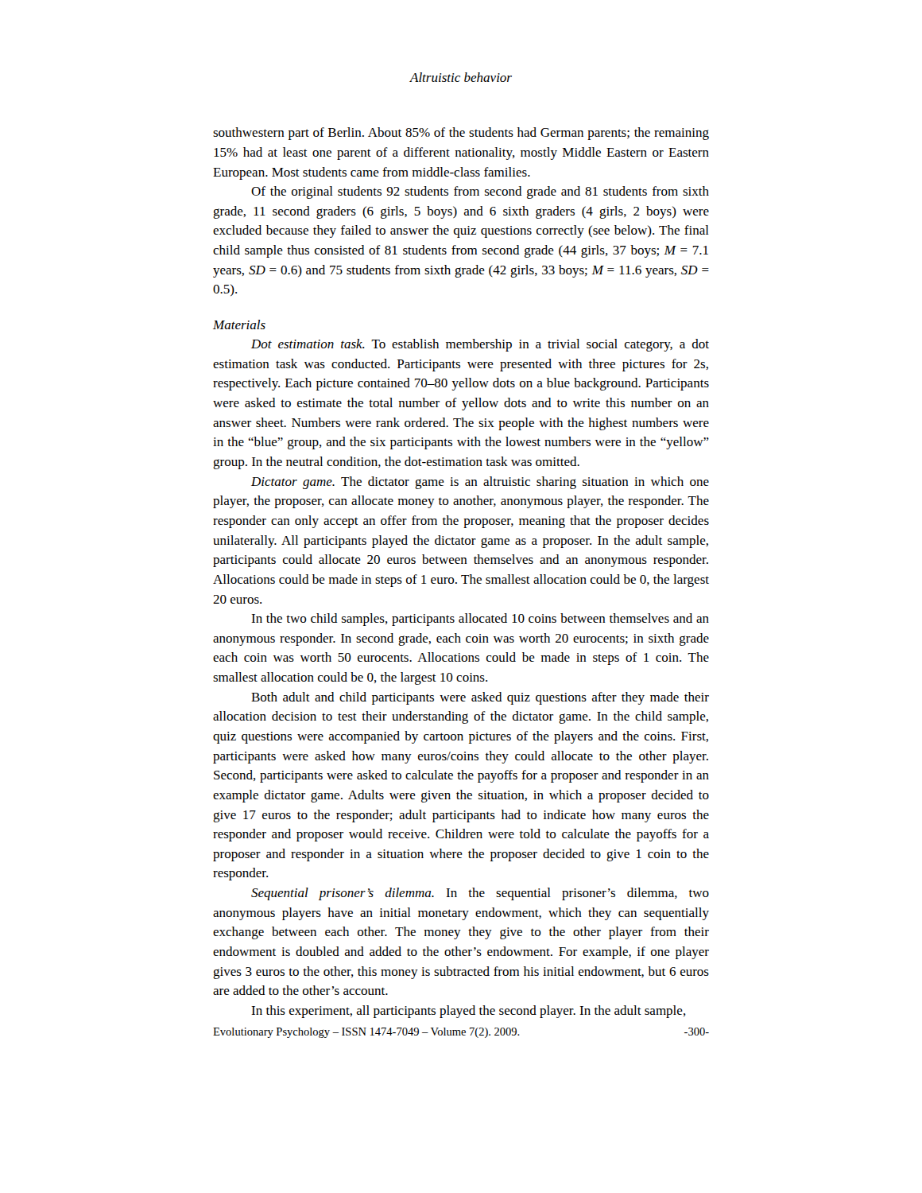Altruistic behavior
southwestern part of Berlin. About 85% of the students had German parents; the remaining 15% had at least one parent of a different nationality, mostly Middle Eastern or Eastern European. Most students came from middle-class families.
Of the original students 92 students from second grade and 81 students from sixth grade, 11 second graders (6 girls, 5 boys) and 6 sixth graders (4 girls, 2 boys) were excluded because they failed to answer the quiz questions correctly (see below). The final child sample thus consisted of 81 students from second grade (44 girls, 37 boys; M = 7.1 years, SD = 0.6) and 75 students from sixth grade (42 girls, 33 boys; M = 11.6 years, SD = 0.5).
Materials
Dot estimation task. To establish membership in a trivial social category, a dot estimation task was conducted. Participants were presented with three pictures for 2s, respectively. Each picture contained 70–80 yellow dots on a blue background. Participants were asked to estimate the total number of yellow dots and to write this number on an answer sheet. Numbers were rank ordered. The six people with the highest numbers were in the “blue” group, and the six participants with the lowest numbers were in the “yellow” group. In the neutral condition, the dot-estimation task was omitted.
Dictator game. The dictator game is an altruistic sharing situation in which one player, the proposer, can allocate money to another, anonymous player, the responder. The responder can only accept an offer from the proposer, meaning that the proposer decides unilaterally. All participants played the dictator game as a proposer. In the adult sample, participants could allocate 20 euros between themselves and an anonymous responder. Allocations could be made in steps of 1 euro. The smallest allocation could be 0, the largest 20 euros.
In the two child samples, participants allocated 10 coins between themselves and an anonymous responder. In second grade, each coin was worth 20 eurocents; in sixth grade each coin was worth 50 eurocents. Allocations could be made in steps of 1 coin. The smallest allocation could be 0, the largest 10 coins.
Both adult and child participants were asked quiz questions after they made their allocation decision to test their understanding of the dictator game. In the child sample, quiz questions were accompanied by cartoon pictures of the players and the coins. First, participants were asked how many euros/coins they could allocate to the other player. Second, participants were asked to calculate the payoffs for a proposer and responder in an example dictator game. Adults were given the situation, in which a proposer decided to give 17 euros to the responder; adult participants had to indicate how many euros the responder and proposer would receive. Children were told to calculate the payoffs for a proposer and responder in a situation where the proposer decided to give 1 coin to the responder.
Sequential prisoner’s dilemma. In the sequential prisoner’s dilemma, two anonymous players have an initial monetary endowment, which they can sequentially exchange between each other. The money they give to the other player from their endowment is doubled and added to the other’s endowment. For example, if one player gives 3 euros to the other, this money is subtracted from his initial endowment, but 6 euros are added to the other’s account.
In this experiment, all participants played the second player. In the adult sample,
Evolutionary Psychology – ISSN 1474-7049 – Volume 7(2). 2009. -300-